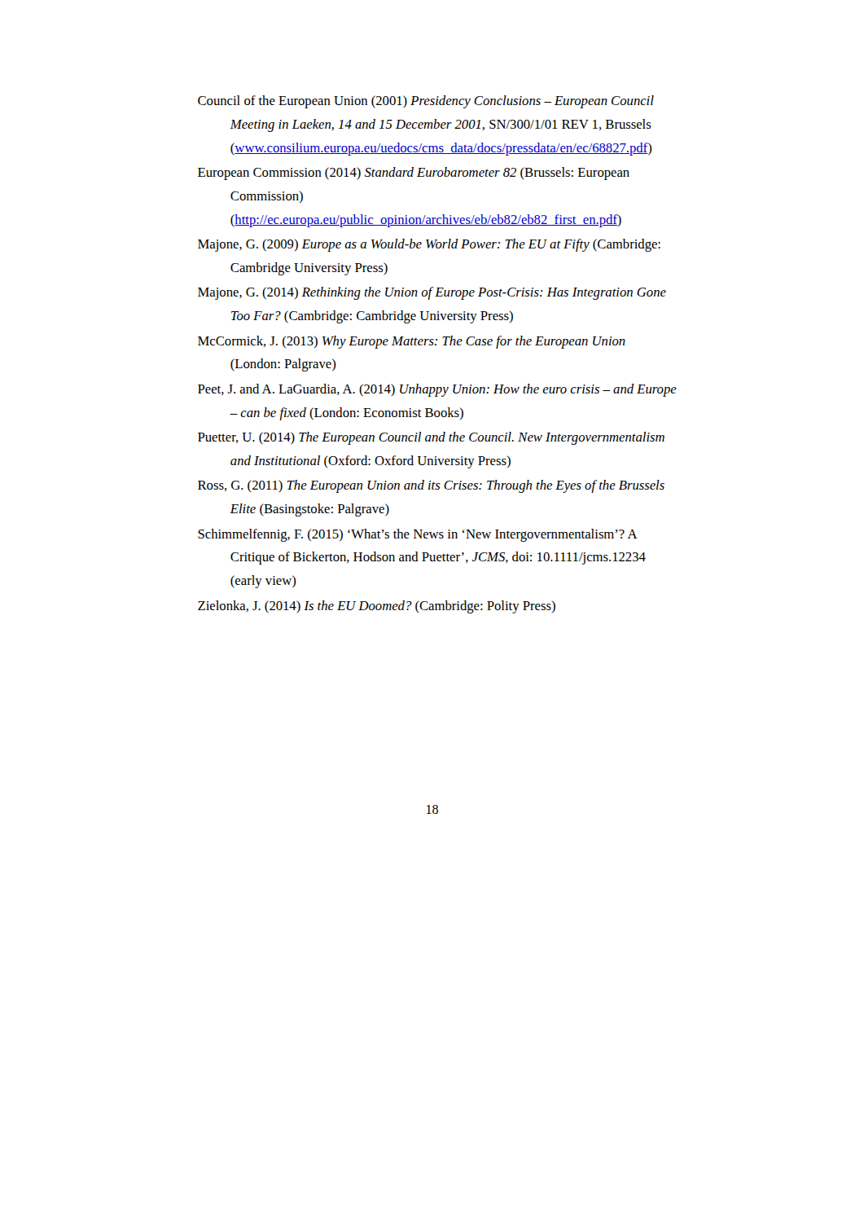Council of the European Union (2001) Presidency Conclusions – European Council Meeting in Laeken, 14 and 15 December 2001, SN/300/1/01 REV 1, Brussels (www.consilium.europa.eu/uedocs/cms_data/docs/pressdata/en/ec/68827.pdf)
European Commission (2014) Standard Eurobarometer 82 (Brussels: European Commission) (http://ec.europa.eu/public_opinion/archives/eb/eb82/eb82_first_en.pdf)
Majone, G. (2009) Europe as a Would-be World Power: The EU at Fifty (Cambridge: Cambridge University Press)
Majone, G. (2014) Rethinking the Union of Europe Post-Crisis: Has Integration Gone Too Far? (Cambridge: Cambridge University Press)
McCormick, J. (2013) Why Europe Matters: The Case for the European Union (London: Palgrave)
Peet, J. and A. LaGuardia, A. (2014) Unhappy Union: How the euro crisis – and Europe – can be fixed (London: Economist Books)
Puetter, U. (2014) The European Council and the Council. New Intergovernmentalism and Institutional (Oxford: Oxford University Press)
Ross, G. (2011) The European Union and its Crises: Through the Eyes of the Brussels Elite (Basingstoke: Palgrave)
Schimmelfennig, F. (2015) ‘What’s the News in ‘New Intergovernmentalism’? A Critique of Bickerton, Hodson and Puetter’, JCMS, doi: 10.1111/jcms.12234 (early view)
Zielonka, J. (2014) Is the EU Doomed? (Cambridge: Polity Press)
18